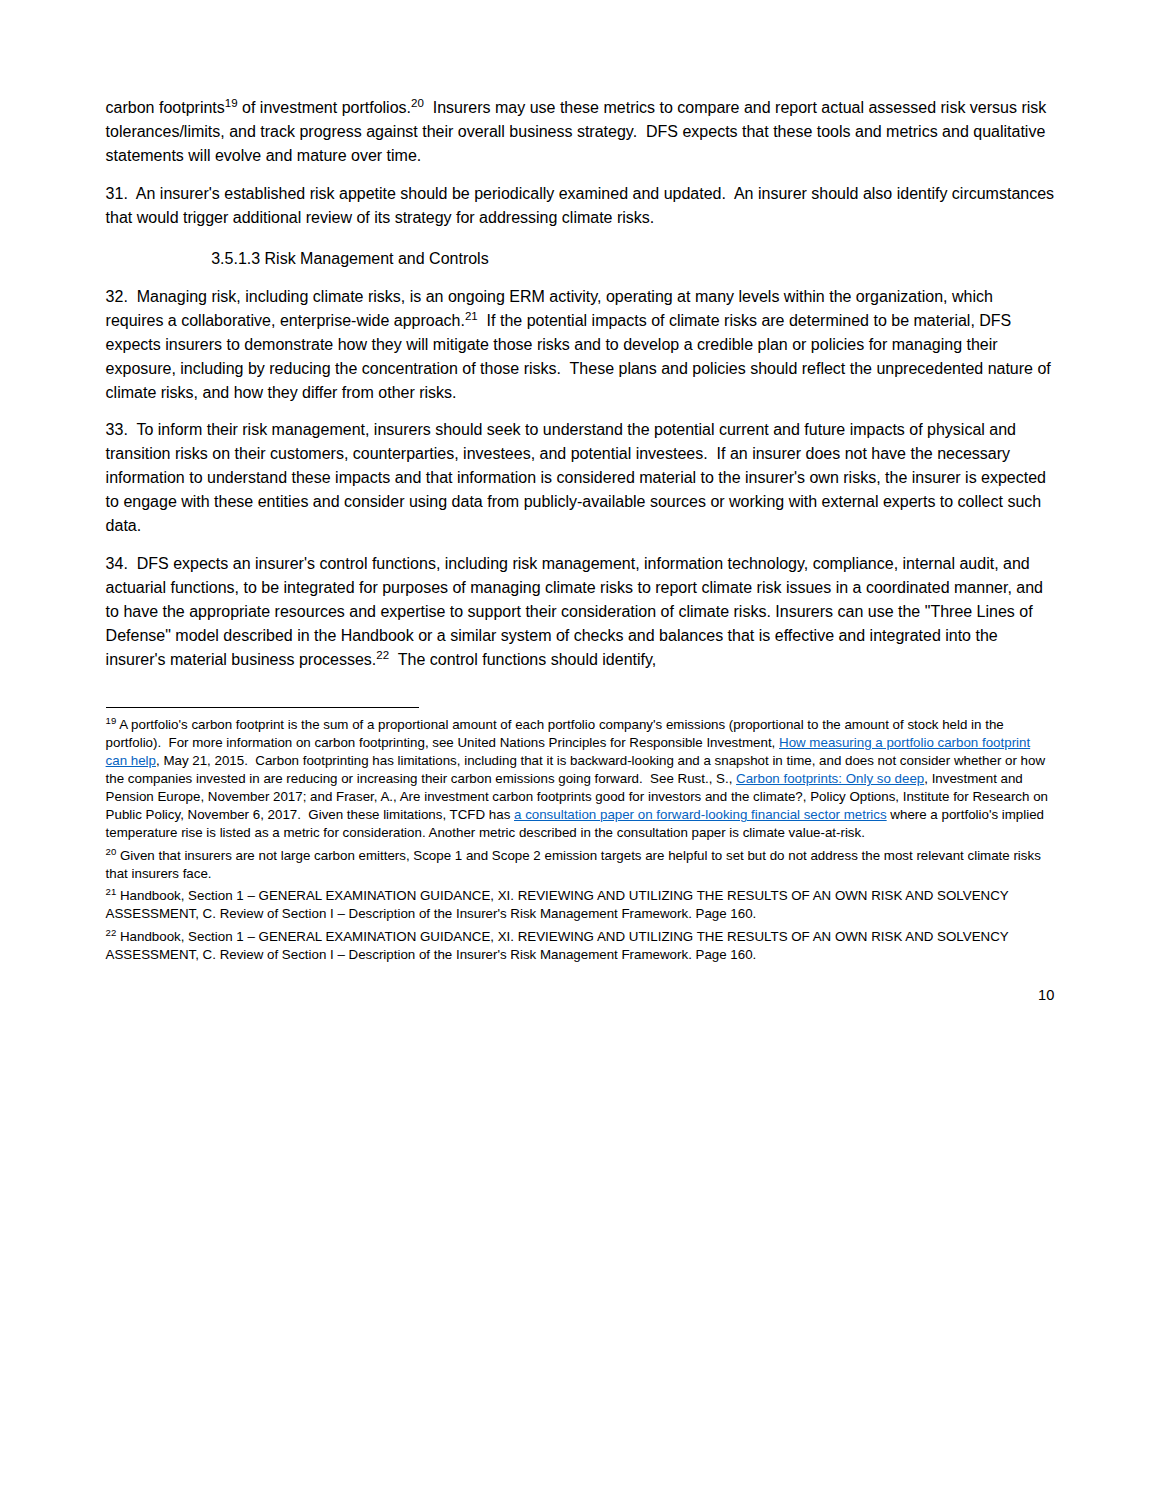carbon footprints19 of investment portfolios.20 Insurers may use these metrics to compare and report actual assessed risk versus risk tolerances/limits, and track progress against their overall business strategy. DFS expects that these tools and metrics and qualitative statements will evolve and mature over time.
31. An insurer's established risk appetite should be periodically examined and updated. An insurer should also identify circumstances that would trigger additional review of its strategy for addressing climate risks.
3.5.1.3 Risk Management and Controls
32. Managing risk, including climate risks, is an ongoing ERM activity, operating at many levels within the organization, which requires a collaborative, enterprise-wide approach.21 If the potential impacts of climate risks are determined to be material, DFS expects insurers to demonstrate how they will mitigate those risks and to develop a credible plan or policies for managing their exposure, including by reducing the concentration of those risks. These plans and policies should reflect the unprecedented nature of climate risks, and how they differ from other risks.
33. To inform their risk management, insurers should seek to understand the potential current and future impacts of physical and transition risks on their customers, counterparties, investees, and potential investees. If an insurer does not have the necessary information to understand these impacts and that information is considered material to the insurer's own risks, the insurer is expected to engage with these entities and consider using data from publicly-available sources or working with external experts to collect such data.
34. DFS expects an insurer's control functions, including risk management, information technology, compliance, internal audit, and actuarial functions, to be integrated for purposes of managing climate risks to report climate risk issues in a coordinated manner, and to have the appropriate resources and expertise to support their consideration of climate risks. Insurers can use the "Three Lines of Defense" model described in the Handbook or a similar system of checks and balances that is effective and integrated into the insurer's material business processes.22 The control functions should identify,
19 A portfolio's carbon footprint is the sum of a proportional amount of each portfolio company's emissions (proportional to the amount of stock held in the portfolio). For more information on carbon footprinting, see United Nations Principles for Responsible Investment, How measuring a portfolio carbon footprint can help, May 21, 2015. Carbon footprinting has limitations, including that it is backward-looking and a snapshot in time, and does not consider whether or how the companies invested in are reducing or increasing their carbon emissions going forward. See Rust., S., Carbon footprints: Only so deep, Investment and Pension Europe, November 2017; and Fraser, A., Are investment carbon footprints good for investors and the climate?, Policy Options, Institute for Research on Public Policy, November 6, 2017. Given these limitations, TCFD has a consultation paper on forward-looking financial sector metrics where a portfolio's implied temperature rise is listed as a metric for consideration. Another metric described in the consultation paper is climate value-at-risk.
20 Given that insurers are not large carbon emitters, Scope 1 and Scope 2 emission targets are helpful to set but do not address the most relevant climate risks that insurers face.
21 Handbook, Section 1 – GENERAL EXAMINATION GUIDANCE, XI. REVIEWING AND UTILIZING THE RESULTS OF AN OWN RISK AND SOLVENCY ASSESSMENT, C. Review of Section I – Description of the Insurer's Risk Management Framework. Page 160.
22 Handbook, Section 1 – GENERAL EXAMINATION GUIDANCE, XI. REVIEWING AND UTILIZING THE RESULTS OF AN OWN RISK AND SOLVENCY ASSESSMENT, C. Review of Section I – Description of the Insurer's Risk Management Framework. Page 160.
10